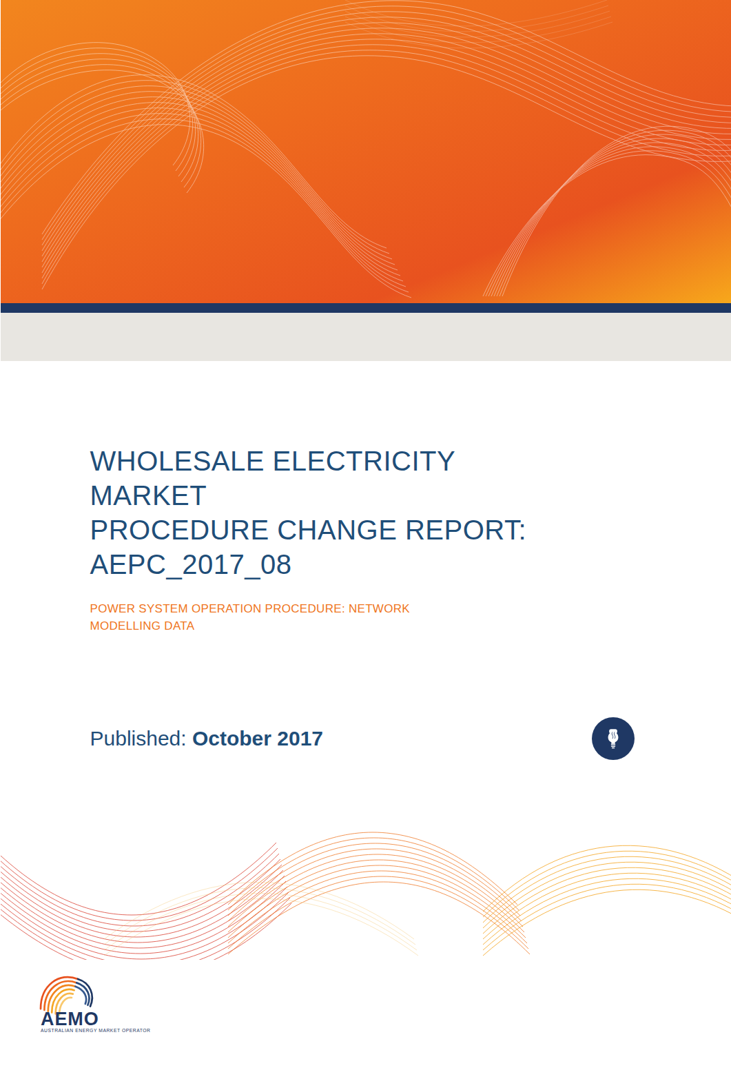WHOLESALE ELECTRICITY
MARKET
PROCEDURE CHANGE REPORT:
AEPC_2017_08
POWER SYSTEM OPERATION PROCEDURE: NETWORK
MODELLING DATA
Published: October 2017
AEMO AUSTRALIAN ENERGY MARKET OPERATOR